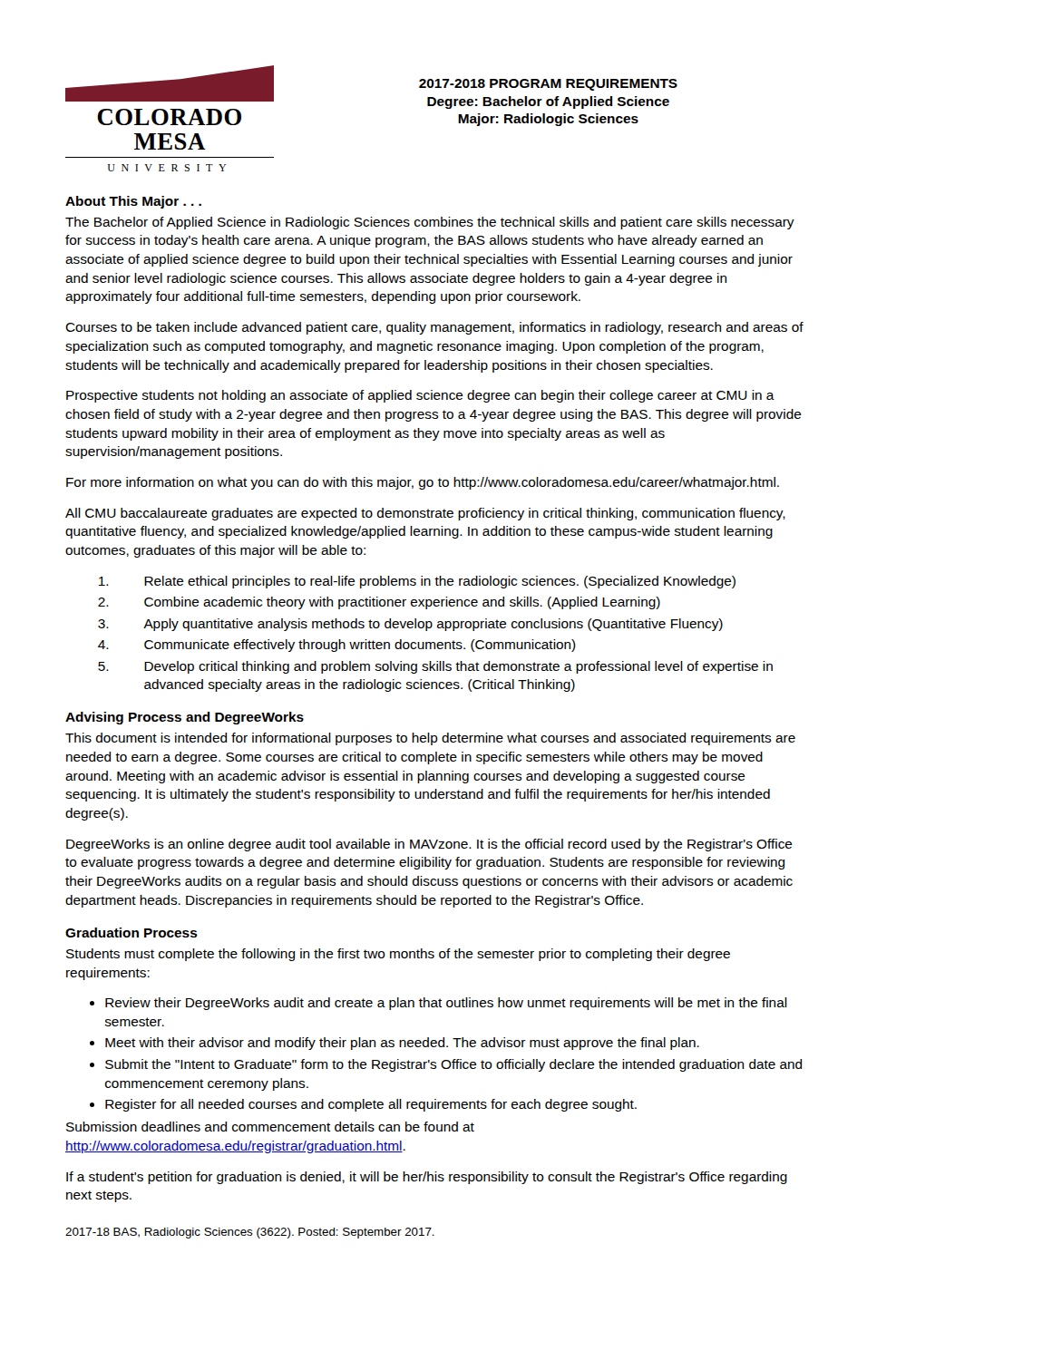COLORADO MESA
UNIVERSITY
2017-2018 PROGRAM REQUIREMENTS
Degree: Bachelor of Applied Science
Major: Radiologic Sciences
About This Major . . .
The Bachelor of Applied Science in Radiologic Sciences combines the technical skills and patient care skills necessary for success in today's health care arena. A unique program, the BAS allows students who have already earned an associate of applied science degree to build upon their technical specialties with Essential Learning courses and junior and senior level radiologic science courses. This allows associate degree holders to gain a 4-year degree in approximately four additional full-time semesters, depending upon prior coursework.
Courses to be taken include advanced patient care, quality management, informatics in radiology, research and areas of specialization such as computed tomography, and magnetic resonance imaging. Upon completion of the program, students will be technically and academically prepared for leadership positions in their chosen specialties.
Prospective students not holding an associate of applied science degree can begin their college career at CMU in a chosen field of study with a 2-year degree and then progress to a 4-year degree using the BAS. This degree will provide students upward mobility in their area of employment as they move into specialty areas as well as supervision/management positions.
For more information on what you can do with this major, go to http://www.coloradomesa.edu/career/whatmajor.html.
All CMU baccalaureate graduates are expected to demonstrate proficiency in critical thinking, communication fluency, quantitative fluency, and specialized knowledge/applied learning. In addition to these campus-wide student learning outcomes, graduates of this major will be able to:
Relate ethical principles to real-life problems in the radiologic sciences. (Specialized Knowledge)
Combine academic theory with practitioner experience and skills. (Applied Learning)
Apply quantitative analysis methods to develop appropriate conclusions (Quantitative Fluency)
Communicate effectively through written documents. (Communication)
Develop critical thinking and problem solving skills that demonstrate a professional level of expertise in advanced specialty areas in the radiologic sciences. (Critical Thinking)
Advising Process and DegreeWorks
This document is intended for informational purposes to help determine what courses and associated requirements are needed to earn a degree. Some courses are critical to complete in specific semesters while others may be moved around. Meeting with an academic advisor is essential in planning courses and developing a suggested course sequencing. It is ultimately the student's responsibility to understand and fulfil the requirements for her/his intended degree(s).
DegreeWorks is an online degree audit tool available in MAVzone. It is the official record used by the Registrar's Office to evaluate progress towards a degree and determine eligibility for graduation. Students are responsible for reviewing their DegreeWorks audits on a regular basis and should discuss questions or concerns with their advisors or academic department heads. Discrepancies in requirements should be reported to the Registrar's Office.
Graduation Process
Students must complete the following in the first two months of the semester prior to completing their degree requirements:
Review their DegreeWorks audit and create a plan that outlines how unmet requirements will be met in the final semester.
Meet with their advisor and modify their plan as needed. The advisor must approve the final plan.
Submit the "Intent to Graduate" form to the Registrar's Office to officially declare the intended graduation date and commencement ceremony plans.
Register for all needed courses and complete all requirements for each degree sought.
Submission deadlines and commencement details can be found at http://www.coloradomesa.edu/registrar/graduation.html.
If a student's petition for graduation is denied, it will be her/his responsibility to consult the Registrar's Office regarding next steps.
2017-18 BAS, Radiologic Sciences (3622). Posted: September 2017.